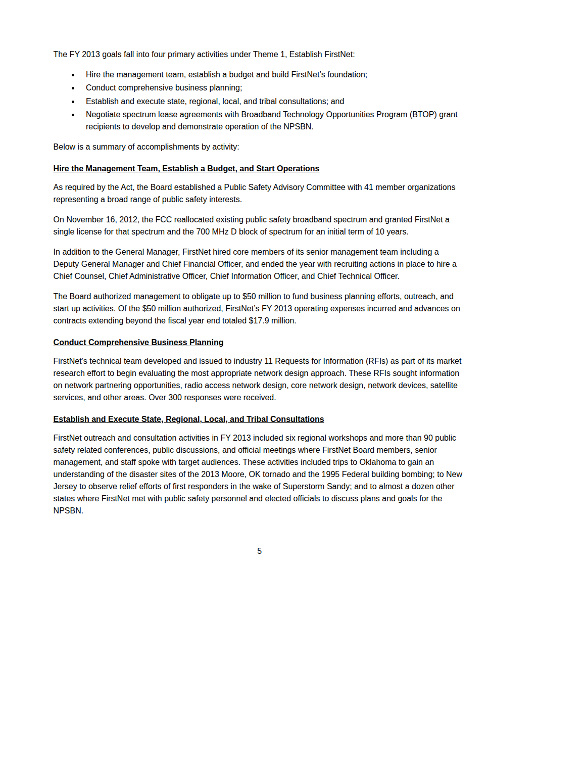The FY 2013 goals fall into four primary activities under Theme 1, Establish FirstNet:
Hire the management team, establish a budget and build FirstNet’s foundation;
Conduct comprehensive business planning;
Establish and execute state, regional, local, and tribal consultations; and
Negotiate spectrum lease agreements with Broadband Technology Opportunities Program (BTOP) grant recipients to develop and demonstrate operation of the NPSBN.
Below is a summary of accomplishments by activity:
Hire the Management Team, Establish a Budget, and Start Operations
As required by the Act, the Board established a Public Safety Advisory Committee with 41 member organizations representing a broad range of public safety interests.
On November 16, 2012, the FCC reallocated existing public safety broadband spectrum and granted FirstNet a single license for that spectrum and the 700 MHz D block of spectrum for an initial term of 10 years.
In addition to the General Manager, FirstNet hired core members of its senior management team including a Deputy General Manager and Chief Financial Officer, and ended the year with recruiting actions in place to hire a Chief Counsel, Chief Administrative Officer, Chief Information Officer, and Chief Technical Officer.
The Board authorized management to obligate up to $50 million to fund business planning efforts, outreach, and start up activities. Of the $50 million authorized, FirstNet’s FY 2013 operating expenses incurred and advances on contracts extending beyond the fiscal year end totaled $17.9 million.
Conduct Comprehensive Business Planning
FirstNet’s technical team developed and issued to industry 11 Requests for Information (RFIs) as part of its market research effort to begin evaluating the most appropriate network design approach. These RFIs sought information on network partnering opportunities, radio access network design, core network design, network devices, satellite services, and other areas. Over 300 responses were received.
Establish and Execute State, Regional, Local, and Tribal Consultations
FirstNet outreach and consultation activities in FY 2013 included six regional workshops and more than 90 public safety related conferences, public discussions, and official meetings where FirstNet Board members, senior management, and staff spoke with target audiences. These activities included trips to Oklahoma to gain an understanding of the disaster sites of the 2013 Moore, OK tornado and the 1995 Federal building bombing; to New Jersey to observe relief efforts of first responders in the wake of Superstorm Sandy; and to almost a dozen other states where FirstNet met with public safety personnel and elected officials to discuss plans and goals for the NPSBN.
5